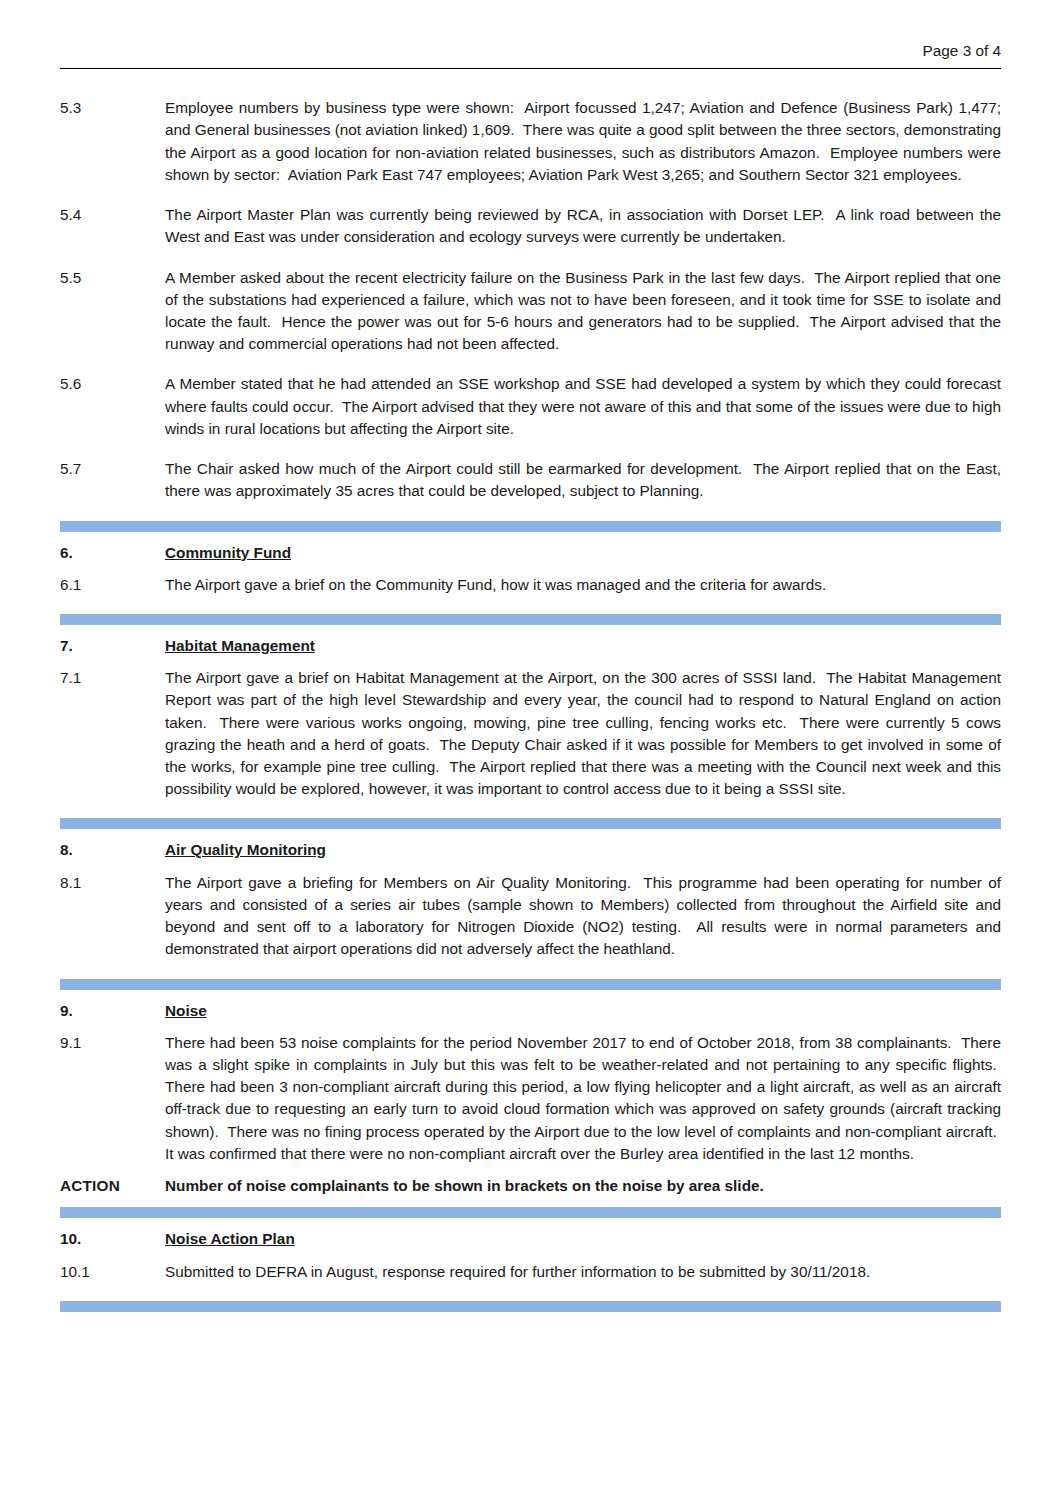Page 3 of 4
| 5.3 | Employee numbers by business type were shown: Airport focussed 1,247; Aviation and Defence (Business Park) 1,477; and General businesses (not aviation linked) 1,609. There was quite a good split between the three sectors, demonstrating the Airport as a good location for non-aviation related businesses, such as distributors Amazon. Employee numbers were shown by sector: Aviation Park East 747 employees; Aviation Park West 3,265; and Southern Sector 321 employees. |
| 5.4 | The Airport Master Plan was currently being reviewed by RCA, in association with Dorset LEP. A link road between the West and East was under consideration and ecology surveys were currently be undertaken. |
| 5.5 | A Member asked about the recent electricity failure on the Business Park in the last few days. The Airport replied that one of the substations had experienced a failure, which was not to have been foreseen, and it took time for SSE to isolate and locate the fault. Hence the power was out for 5-6 hours and generators had to be supplied. The Airport advised that the runway and commercial operations had not been affected. |
| 5.6 | A Member stated that he had attended an SSE workshop and SSE had developed a system by which they could forecast where faults could occur. The Airport advised that they were not aware of this and that some of the issues were due to high winds in rural locations but affecting the Airport site. |
| 5.7 | The Chair asked how much of the Airport could still be earmarked for development. The Airport replied that on the East, there was approximately 35 acres that could be developed, subject to Planning. |
| 6. | Community Fund |
| 6.1 | The Airport gave a brief on the Community Fund, how it was managed and the criteria for awards. |
| 7. | Habitat Management |
| 7.1 | The Airport gave a brief on Habitat Management at the Airport, on the 300 acres of SSSI land. The Habitat Management Report was part of the high level Stewardship and every year, the council had to respond to Natural England on action taken. There were various works ongoing, mowing, pine tree culling, fencing works etc. There were currently 5 cows grazing the heath and a herd of goats. The Deputy Chair asked if it was possible for Members to get involved in some of the works, for example pine tree culling. The Airport replied that there was a meeting with the Council next week and this possibility would be explored, however, it was important to control access due to it being a SSSI site. |
| 8. | Air Quality Monitoring |
| 8.1 | The Airport gave a briefing for Members on Air Quality Monitoring. This programme had been operating for number of years and consisted of a series air tubes (sample shown to Members) collected from throughout the Airfield site and beyond and sent off to a laboratory for Nitrogen Dioxide (NO2) testing. All results were in normal parameters and demonstrated that airport operations did not adversely affect the heathland. |
| 9. | Noise |
| 9.1 | There had been 53 noise complaints for the period November 2017 to end of October 2018, from 38 complainants. There was a slight spike in complaints in July but this was felt to be weather-related and not pertaining to any specific flights. There had been 3 non-compliant aircraft during this period, a low flying helicopter and a light aircraft, as well as an aircraft off-track due to requesting an early turn to avoid cloud formation which was approved on safety grounds (aircraft tracking shown). There was no fining process operated by the Airport due to the low level of complaints and non-compliant aircraft. It was confirmed that there were no non-compliant aircraft over the Burley area identified in the last 12 months. |
| ACTION | Number of noise complainants to be shown in brackets on the noise by area slide. |
| 10. | Noise Action Plan |
| 10.1 | Submitted to DEFRA in August, response required for further information to be submitted by 30/11/2018. |